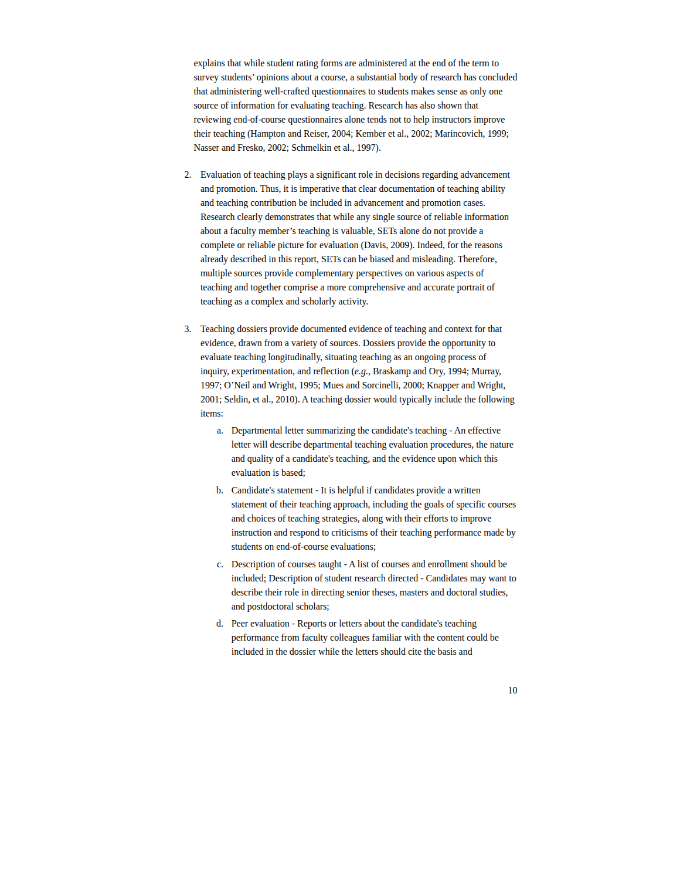explains that while student rating forms are administered at the end of the term to survey students’ opinions about a course, a substantial body of research has concluded that administering well-crafted questionnaires to students makes sense as only one source of information for evaluating teaching. Research has also shown that reviewing end-of-course questionnaires alone tends not to help instructors improve their teaching (Hampton and Reiser, 2004; Kember et al., 2002; Marincovich, 1999; Nasser and Fresko, 2002; Schmelkin et al., 1997).
Evaluation of teaching plays a significant role in decisions regarding advancement and promotion. Thus, it is imperative that clear documentation of teaching ability and teaching contribution be included in advancement and promotion cases. Research clearly demonstrates that while any single source of reliable information about a faculty member’s teaching is valuable, SETs alone do not provide a complete or reliable picture for evaluation (Davis, 2009). Indeed, for the reasons already described in this report, SETs can be biased and misleading. Therefore, multiple sources provide complementary perspectives on various aspects of teaching and together comprise a more comprehensive and accurate portrait of teaching as a complex and scholarly activity.
Teaching dossiers provide documented evidence of teaching and context for that evidence, drawn from a variety of sources. Dossiers provide the opportunity to evaluate teaching longitudinally, situating teaching as an ongoing process of inquiry, experimentation, and reflection (e.g., Braskamp and Ory, 1994; Murray, 1997; O’Neil and Wright, 1995; Mues and Sorcinelli, 2000; Knapper and Wright, 2001; Seldin, et al., 2010). A teaching dossier would typically include the following items:
Departmental letter summarizing the candidate's teaching - An effective letter will describe departmental teaching evaluation procedures, the nature and quality of a candidate's teaching, and the evidence upon which this evaluation is based;
Candidate's statement - It is helpful if candidates provide a written statement of their teaching approach, including the goals of specific courses and choices of teaching strategies, along with their efforts to improve instruction and respond to criticisms of their teaching performance made by students on end-of-course evaluations;
Description of courses taught - A list of courses and enrollment should be included; Description of student research directed - Candidates may want to describe their role in directing senior theses, masters and doctoral studies, and postdoctoral scholars;
Peer evaluation - Reports or letters about the candidate's teaching performance from faculty colleagues familiar with the content could be included in the dossier while the letters should cite the basis and
10